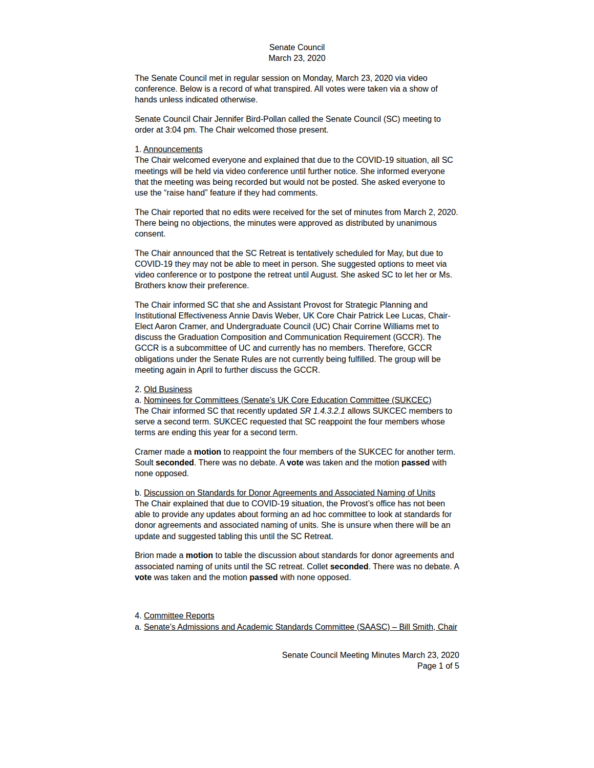Senate Council March 23, 2020
The Senate Council met in regular session on Monday, March 23, 2020 via video conference. Below is a record of what transpired. All votes were taken via a show of hands unless indicated otherwise.
Senate Council Chair Jennifer Bird-Pollan called the Senate Council (SC) meeting to order at 3:04 pm. The Chair welcomed those present.
1. Announcements
The Chair welcomed everyone and explained that due to the COVID-19 situation, all SC meetings will be held via video conference until further notice. She informed everyone that the meeting was being recorded but would not be posted. She asked everyone to use the “raise hand” feature if they had comments.
The Chair reported that no edits were received for the set of minutes from March 2, 2020. There being no objections, the minutes were approved as distributed by unanimous consent.
The Chair announced that the SC Retreat is tentatively scheduled for May, but due to COVID-19 they may not be able to meet in person. She suggested options to meet via video conference or to postpone the retreat until August. She asked SC to let her or Ms. Brothers know their preference.
The Chair informed SC that she and Assistant Provost for Strategic Planning and Institutional Effectiveness Annie Davis Weber, UK Core Chair Patrick Lee Lucas, Chair-Elect Aaron Cramer, and Undergraduate Council (UC) Chair Corrine Williams met to discuss the Graduation Composition and Communication Requirement (GCCR). The GCCR is a subcommittee of UC and currently has no members. Therefore, GCCR obligations under the Senate Rules are not currently being fulfilled. The group will be meeting again in April to further discuss the GCCR.
2. Old Business
a. Nominees for Committees (Senate's UK Core Education Committee (SUKCEC)
The Chair informed SC that recently updated SR 1.4.3.2.1 allows SUKCEC members to serve a second term. SUKCEC requested that SC reappoint the four members whose terms are ending this year for a second term.
Cramer made a motion to reappoint the four members of the SUKCEC for another term. Soult seconded. There was no debate. A vote was taken and the motion passed with none opposed.
b. Discussion on Standards for Donor Agreements and Associated Naming of Units
The Chair explained that due to COVID-19 situation, the Provost’s office has not been able to provide any updates about forming an ad hoc committee to look at standards for donor agreements and associated naming of units. She is unsure when there will be an update and suggested tabling this until the SC Retreat.
Brion made a motion to table the discussion about standards for donor agreements and associated naming of units until the SC retreat. Collet seconded. There was no debate. A vote was taken and the motion passed with none opposed.
4. Committee Reports
a. Senate's Admissions and Academic Standards Committee (SAASC) – Bill Smith, Chair
Senate Council Meeting Minutes March 23, 2020 Page 1 of 5